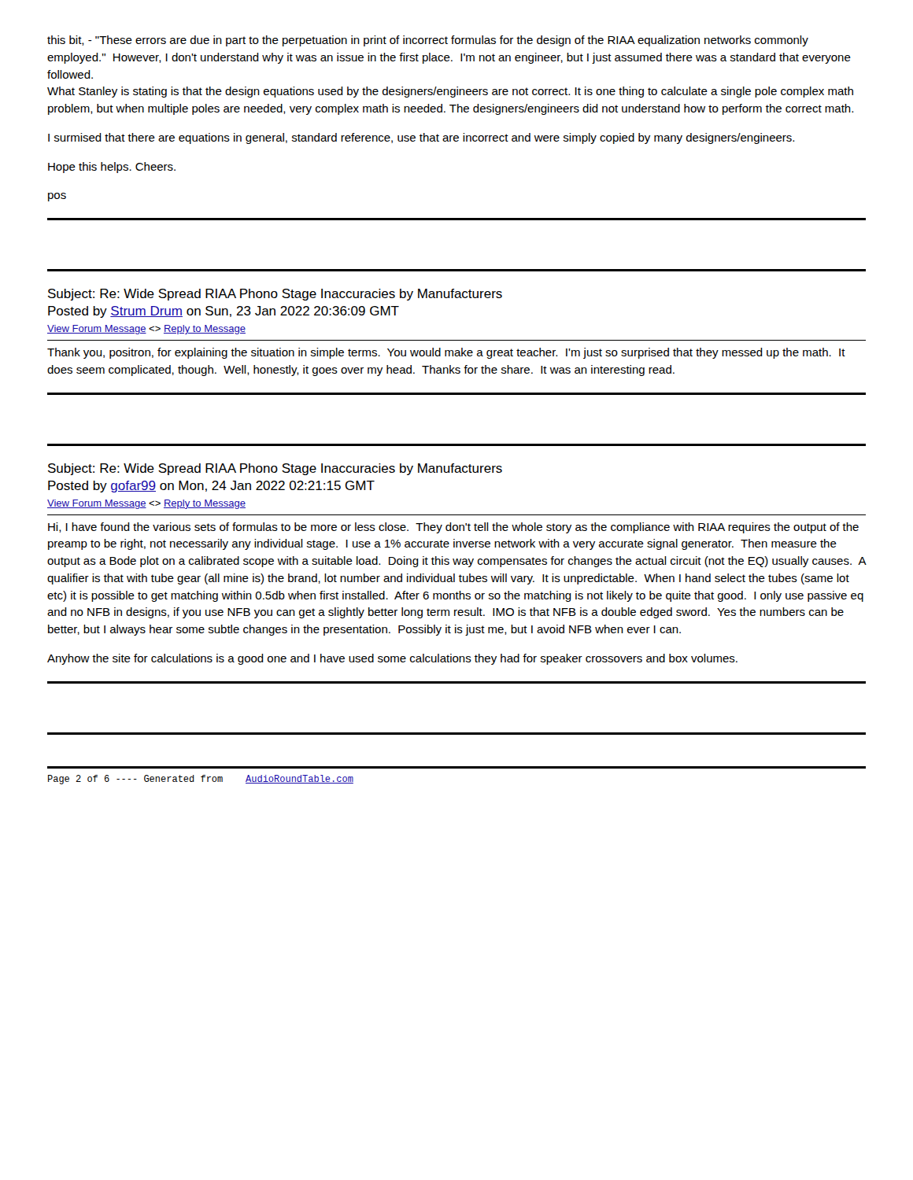this bit, - "These errors are due in part to the perpetuation in print of incorrect formulas for the design of the RIAA equalization networks commonly employed." However, I don't understand why it was an issue in the first place. I'm not an engineer, but I just assumed there was a standard that everyone followed.
What Stanley is stating is that the design equations used by the designers/engineers are not correct. It is one thing to calculate a single pole complex math problem, but when multiple poles are needed, very complex math is needed. The designers/engineers did not understand how to perform the correct math.
I surmised that there are equations in general, standard reference, use that are incorrect and were simply copied by many designers/engineers.
Hope this helps. Cheers.
pos
Subject: Re: Wide Spread RIAA Phono Stage Inaccuracies by Manufacturers
Posted by Strum Drum on Sun, 23 Jan 2022 20:36:09 GMT
View Forum Message <> Reply to Message
Thank you, positron, for explaining the situation in simple terms. You would make a great teacher. I'm just so surprised that they messed up the math. It does seem complicated, though. Well, honestly, it goes over my head. Thanks for the share. It was an interesting read.
Subject: Re: Wide Spread RIAA Phono Stage Inaccuracies by Manufacturers
Posted by gofar99 on Mon, 24 Jan 2022 02:21:15 GMT
View Forum Message <> Reply to Message
Hi, I have found the various sets of formulas to be more or less close. They don't tell the whole story as the compliance with RIAA requires the output of the preamp to be right, not necessarily any individual stage. I use a 1% accurate inverse network with a very accurate signal generator. Then measure the output as a Bode plot on a calibrated scope with a suitable load. Doing it this way compensates for changes the actual circuit (not the EQ) usually causes. A qualifier is that with tube gear (all mine is) the brand, lot number and individual tubes will vary. It is unpredictable. When I hand select the tubes (same lot etc) it is possible to get matching within 0.5db when first installed. After 6 months or so the matching is not likely to be quite that good. I only use passive eq and no NFB in designs, if you use NFB you can get a slightly better long term result. IMO is that NFB is a double edged sword. Yes the numbers can be better, but I always hear some subtle changes in the presentation. Possibly it is just me, but I avoid NFB when ever I can.
Anyhow the site for calculations is a good one and I have used some calculations they had for speaker crossovers and box volumes.
Page 2 of 6 ---- Generated from AudioRoundTable.com